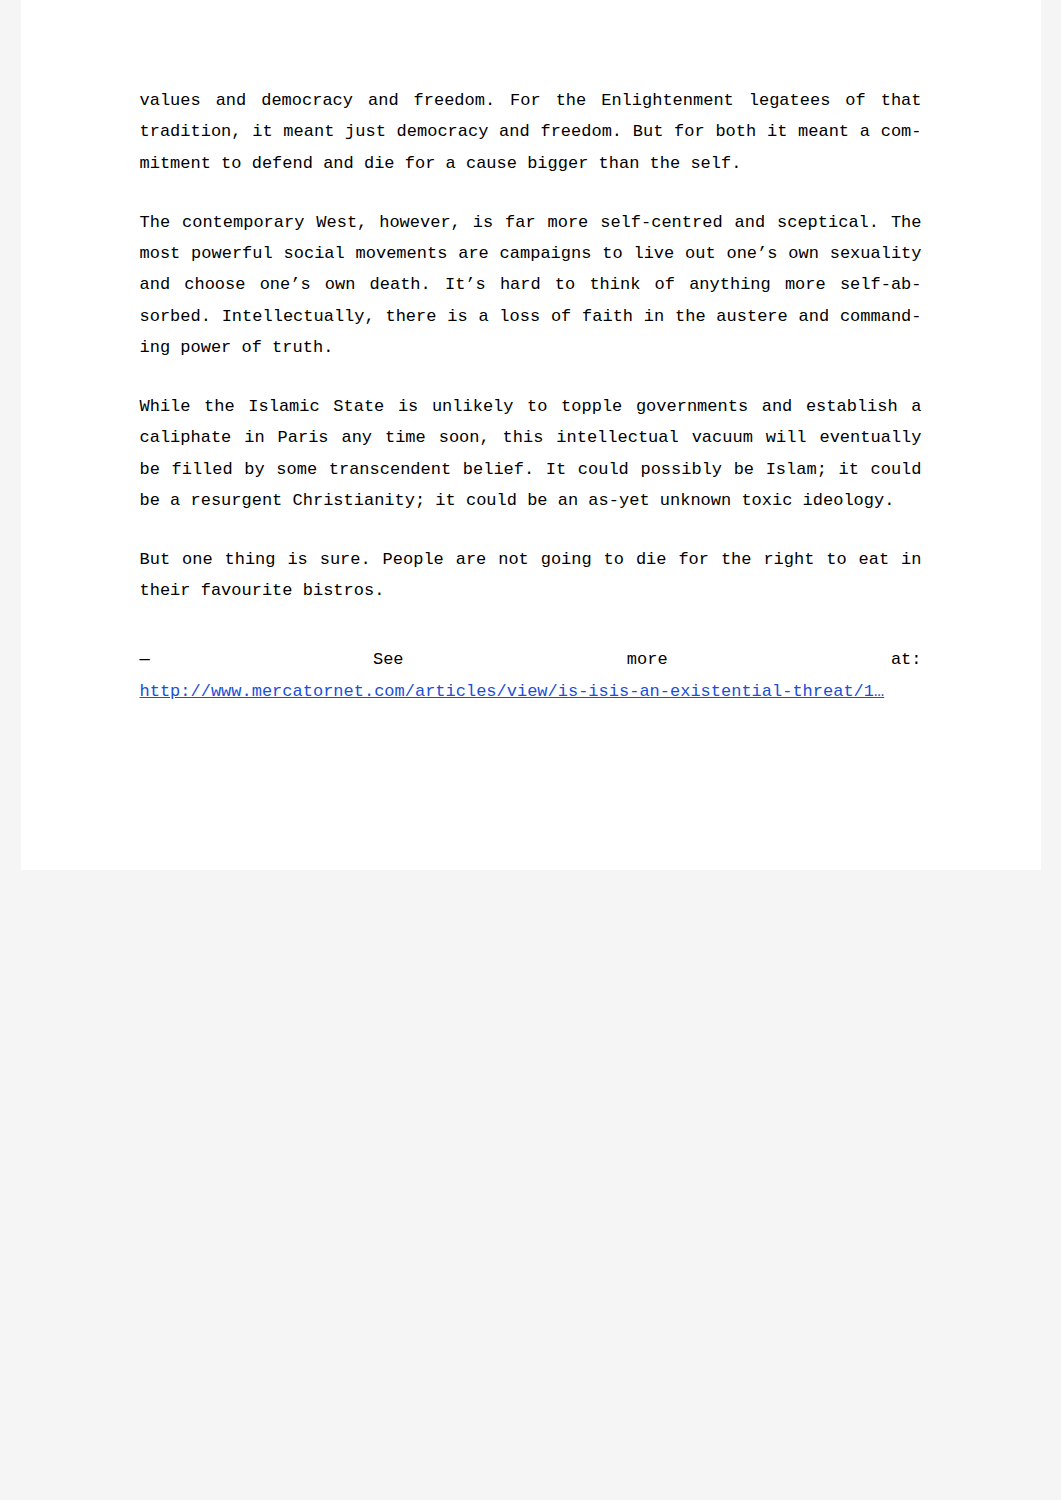values and democracy and freedom. For the Enlightenment legatees of that tradition, it meant just democracy and freedom. But for both it meant a commitment to defend and die for a cause bigger than the self.
The contemporary West, however, is far more self-centred and sceptical. The most powerful social movements are campaigns to live out one’s own sexuality and choose one’s own death. It’s hard to think of anything more self-absorbed. Intellectually, there is a loss of faith in the austere and commanding power of truth.
While the Islamic State is unlikely to topple governments and establish a caliphate in Paris any time soon, this intellectual vacuum will eventually be filled by some transcendent belief. It could possibly be Islam; it could be a resurgent Christianity; it could be an as-yet unknown toxic ideology.
But one thing is sure. People are not going to die for the right to eat in their favourite bistros.
—See more at: http://www.mercatornet.com/articles/view/is-isis-an-existential-threat/1…